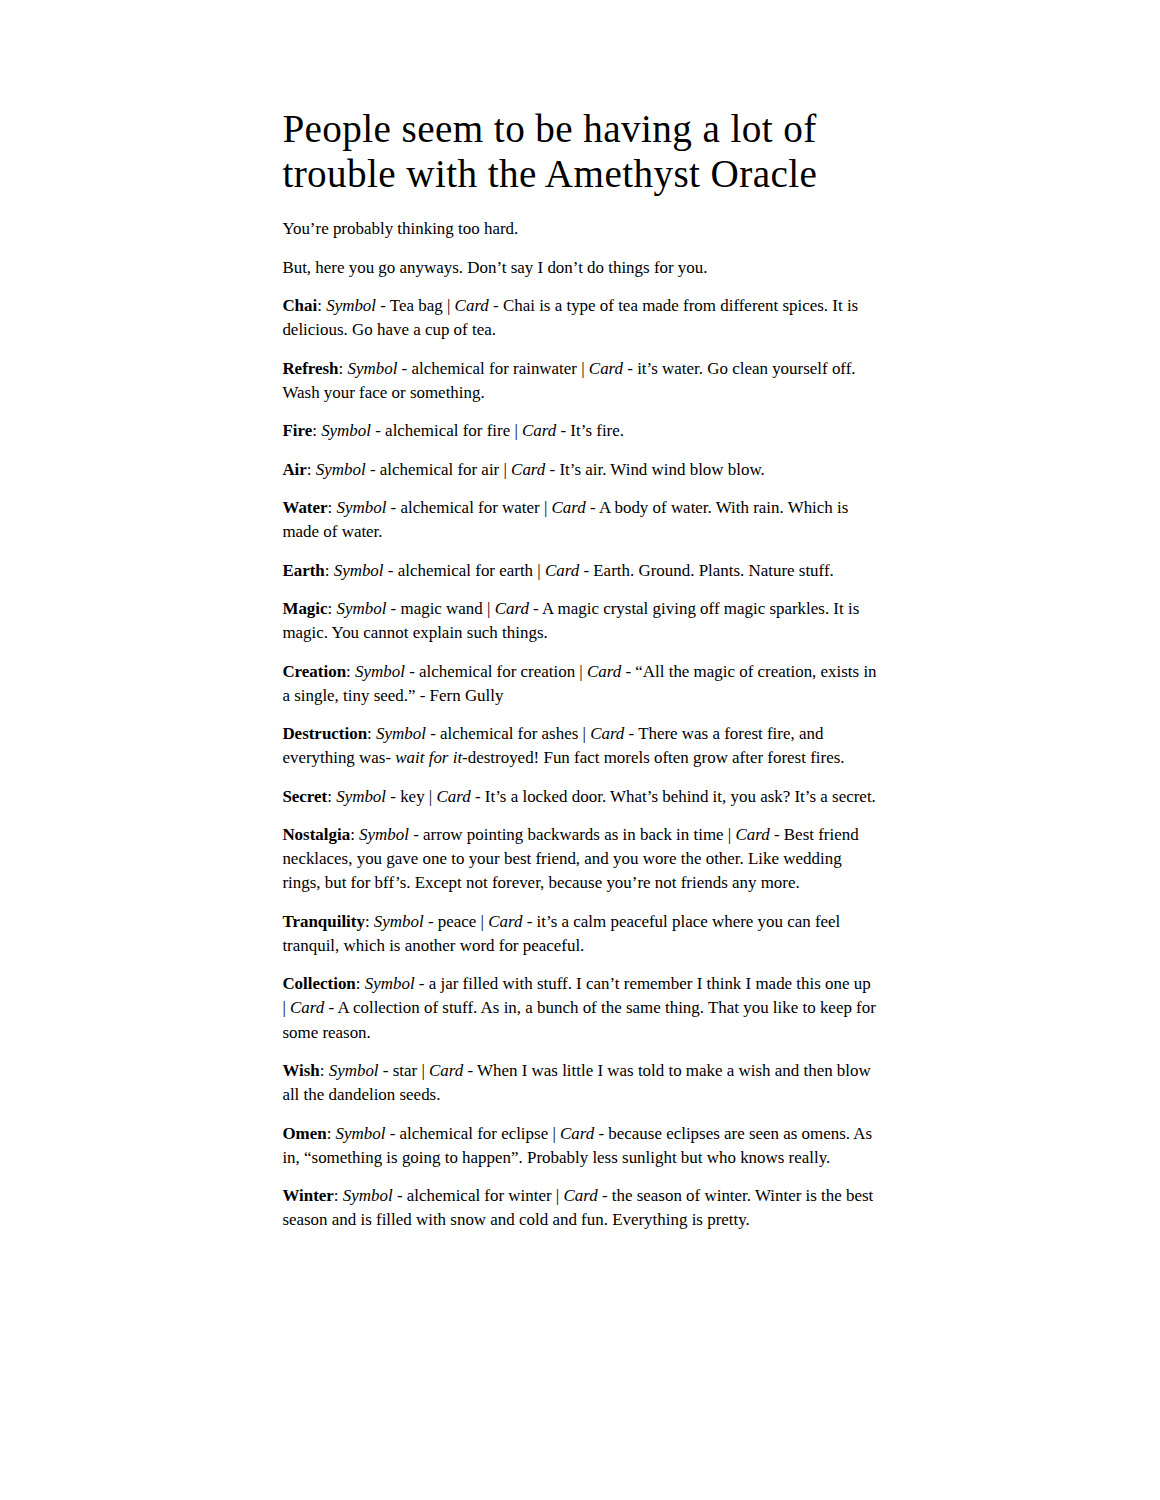People seem to be having a lot of trouble with the Amethyst Oracle
You’re probably thinking too hard.
But, here you go anyways. Don’t say I don’t do things for you.
Chai: Symbol - Tea bag | Card - Chai is a type of tea made from different spices. It is delicious. Go have a cup of tea.
Refresh: Symbol - alchemical for rainwater | Card - it’s water. Go clean yourself off. Wash your face or something.
Fire: Symbol - alchemical for fire | Card - It’s fire.
Air: Symbol - alchemical for air | Card - It’s air. Wind wind blow blow.
Water: Symbol - alchemical for water | Card - A body of water. With rain. Which is made of water.
Earth: Symbol - alchemical for earth | Card - Earth. Ground. Plants. Nature stuff.
Magic: Symbol - magic wand | Card - A magic crystal giving off magic sparkles. It is magic. You cannot explain such things.
Creation: Symbol - alchemical for creation | Card - “All the magic of creation, exists in a single, tiny seed.” - Fern Gully
Destruction: Symbol - alchemical for ashes | Card - There was a forest fire, and everything was- wait for it-destroyed! Fun fact morels often grow after forest fires.
Secret: Symbol - key | Card - It’s a locked door. What’s behind it, you ask? It’s a secret.
Nostalgia: Symbol - arrow pointing backwards as in back in time | Card - Best friend necklaces, you gave one to your best friend, and you wore the other. Like wedding rings, but for bff’s. Except not forever, because you’re not friends any more.
Tranquility: Symbol - peace | Card - it’s a calm peaceful place where you can feel tranquil, which is another word for peaceful.
Collection: Symbol - a jar filled with stuff. I can’t remember I think I made this one up | Card - A collection of stuff. As in, a bunch of the same thing. That you like to keep for some reason.
Wish: Symbol - star | Card - When I was little I was told to make a wish and then blow all the dandelion seeds.
Omen: Symbol - alchemical for eclipse | Card - because eclipses are seen as omens. As in, “something is going to happen”. Probably less sunlight but who knows really.
Winter: Symbol - alchemical for winter | Card - the season of winter. Winter is the best season and is filled with snow and cold and fun. Everything is pretty.